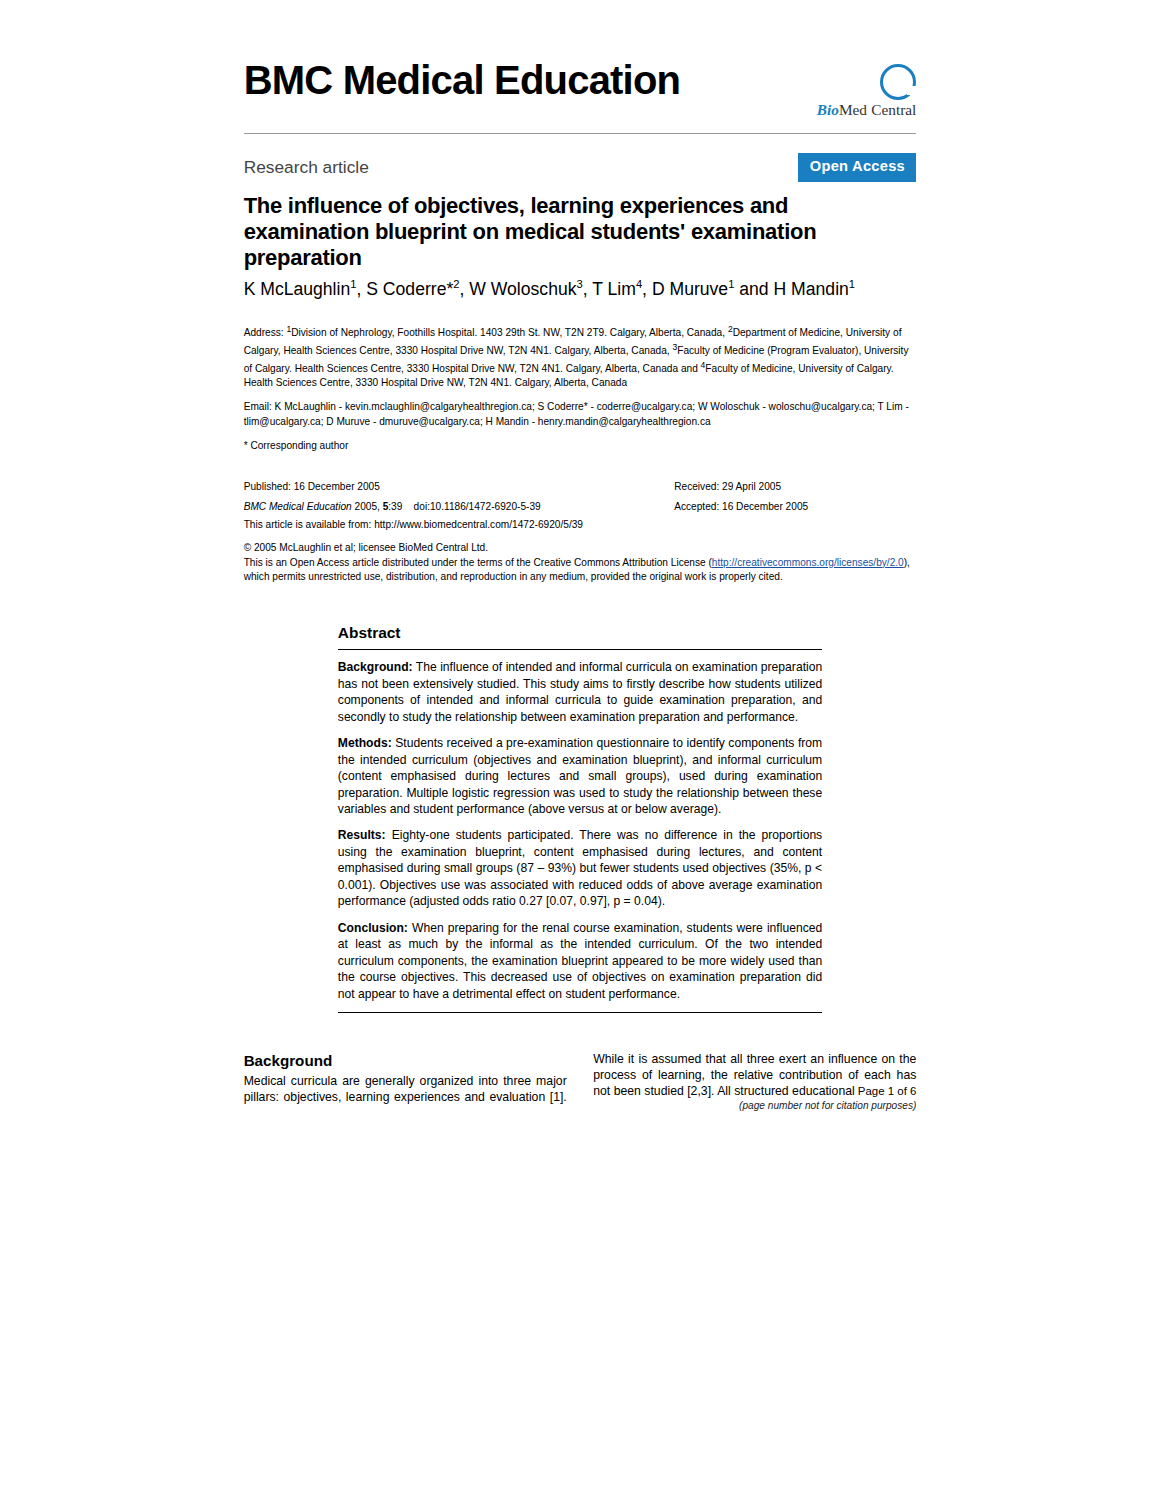BMC Medical Education
Bio Med Central
Research article
Open Access
The influence of objectives, learning experiences and examination blueprint on medical students' examination preparation
K McLaughlin1, S Coderre*2, W Woloschuk3, T Lim4, D Muruve1 and H Mandin1
Address: 1Division of Nephrology, Foothills Hospital. 1403 29th St. NW, T2N 2T9. Calgary, Alberta, Canada, 2Department of Medicine, University of Calgary, Health Sciences Centre, 3330 Hospital Drive NW, T2N 4N1. Calgary, Alberta, Canada, 3Faculty of Medicine (Program Evaluator), University of Calgary. Health Sciences Centre, 3330 Hospital Drive NW, T2N 4N1. Calgary, Alberta, Canada and 4Faculty of Medicine, University of Calgary. Health Sciences Centre, 3330 Hospital Drive NW, T2N 4N1. Calgary, Alberta, Canada
Email: K McLaughlin - kevin.mclaughlin@calgaryhealthregion.ca; S Coderre* - coderre@ucalgary.ca; W Woloschuk - woloschu@ucalgary.ca; T Lim - tlim@ucalgary.ca; D Muruve - dmuruve@ucalgary.ca; H Mandin - henry.mandin@calgaryhealthregion.ca
* Corresponding author
Published: 16 December 2005
Received: 29 April 2005
BMC Medical Education 2005, 5:39 doi:10.1186/1472-6920-5-39
Accepted: 16 December 2005
This article is available from: http://www.biomedcentral.com/1472-6920/5/39
© 2005 McLaughlin et al; licensee BioMed Central Ltd.
This is an Open Access article distributed under the terms of the Creative Commons Attribution License (http://creativecommons.org/licenses/by/2.0), which permits unrestricted use, distribution, and reproduction in any medium, provided the original work is properly cited.
Abstract
Background: The influence of intended and informal curricula on examination preparation has not been extensively studied. This study aims to firstly describe how students utilized components of intended and informal curricula to guide examination preparation, and secondly to study the relationship between examination preparation and performance.
Methods: Students received a pre-examination questionnaire to identify components from the intended curriculum (objectives and examination blueprint), and informal curriculum (content emphasised during lectures and small groups), used during examination preparation. Multiple logistic regression was used to study the relationship between these variables and student performance (above versus at or below average).
Results: Eighty-one students participated. There was no difference in the proportions using the examination blueprint, content emphasised during lectures, and content emphasised during small groups (87 – 93%) but fewer students used objectives (35%, p < 0.001). Objectives use was associated with reduced odds of above average examination performance (adjusted odds ratio 0.27 [0.07, 0.97], p = 0.04).
Conclusion: When preparing for the renal course examination, students were influenced at least as much by the informal as the intended curriculum. Of the two intended curriculum components, the examination blueprint appeared to be more widely used than the course objectives. This decreased use of objectives on examination preparation did not appear to have a detrimental effect on student performance.
Background
Medical curricula are generally organized into three major pillars: objectives, learning experiences and evaluation [1]. While it is assumed that all three exert an influence on the process of learning, the relative contribution of each has not been studied [2,3]. All structured educational
Page 1 of 6
(page number not for citation purposes)